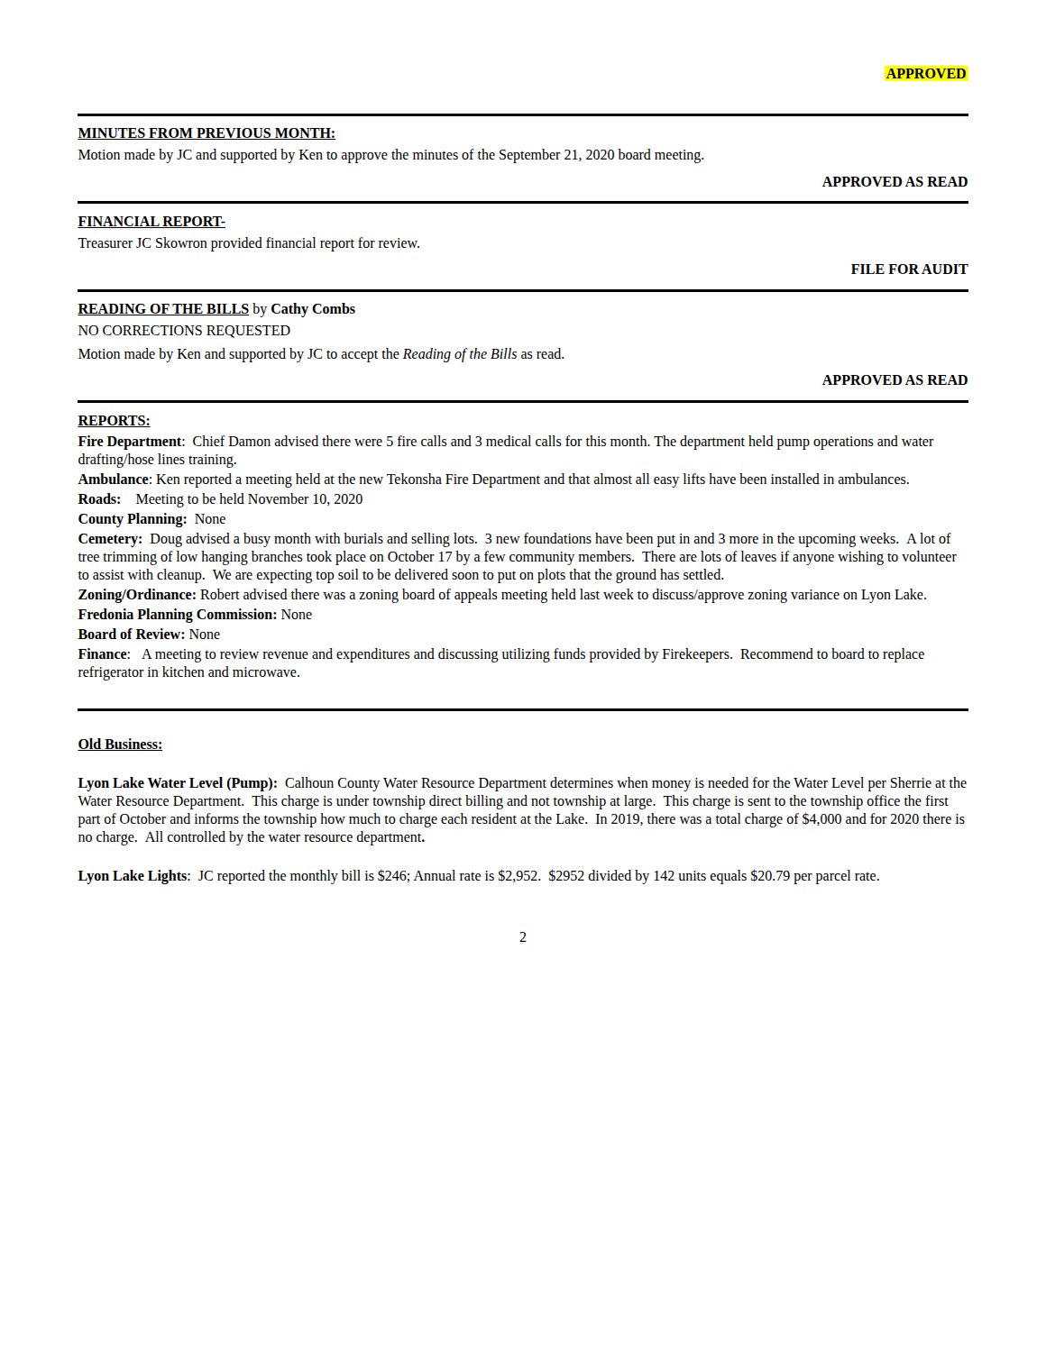APPROVED
MINUTES FROM PREVIOUS MONTH:
Motion made by JC and supported by Ken to approve the minutes of the September 21, 2020 board meeting.
APPROVED AS READ
FINANCIAL REPORT-
Treasurer JC Skowron provided financial report for review.
FILE FOR AUDIT
READING OF THE BILLS
by Cathy Combs
NO CORRECTIONS REQUESTED
Motion made by Ken and supported by JC to accept the Reading of the Bills as read.
APPROVED AS READ
REPORTS:
Fire Department: Chief Damon advised there were 5 fire calls and 3 medical calls for this month. The department held pump operations and water drafting/hose lines training.
Ambulance: Ken reported a meeting held at the new Tekonsha Fire Department and that almost all easy lifts have been installed in ambulances.
Roads: Meeting to be held November 10, 2020
County Planning: None
Cemetery: Doug advised a busy month with burials and selling lots. 3 new foundations have been put in and 3 more in the upcoming weeks. A lot of tree trimming of low hanging branches took place on October 17 by a few community members. There are lots of leaves if anyone wishing to volunteer to assist with cleanup. We are expecting top soil to be delivered soon to put on plots that the ground has settled.
Zoning/Ordinance: Robert advised there was a zoning board of appeals meeting held last week to discuss/approve zoning variance on Lyon Lake.
Fredonia Planning Commission: None
Board of Review: None
Finance: A meeting to review revenue and expenditures and discussing utilizing funds provided by Firekeepers. Recommend to board to replace refrigerator in kitchen and microwave.
Old Business:
Lyon Lake Water Level (Pump): Calhoun County Water Resource Department determines when money is needed for the Water Level per Sherrie at the Water Resource Department. This charge is under township direct billing and not township at large. This charge is sent to the township office the first part of October and informs the township how much to charge each resident at the Lake. In 2019, there was a total charge of $4,000 and for 2020 there is no charge. All controlled by the water resource department.
Lyon Lake Lights: JC reported the monthly bill is $246; Annual rate is $2,952. $2952 divided by 142 units equals $20.79 per parcel rate.
2